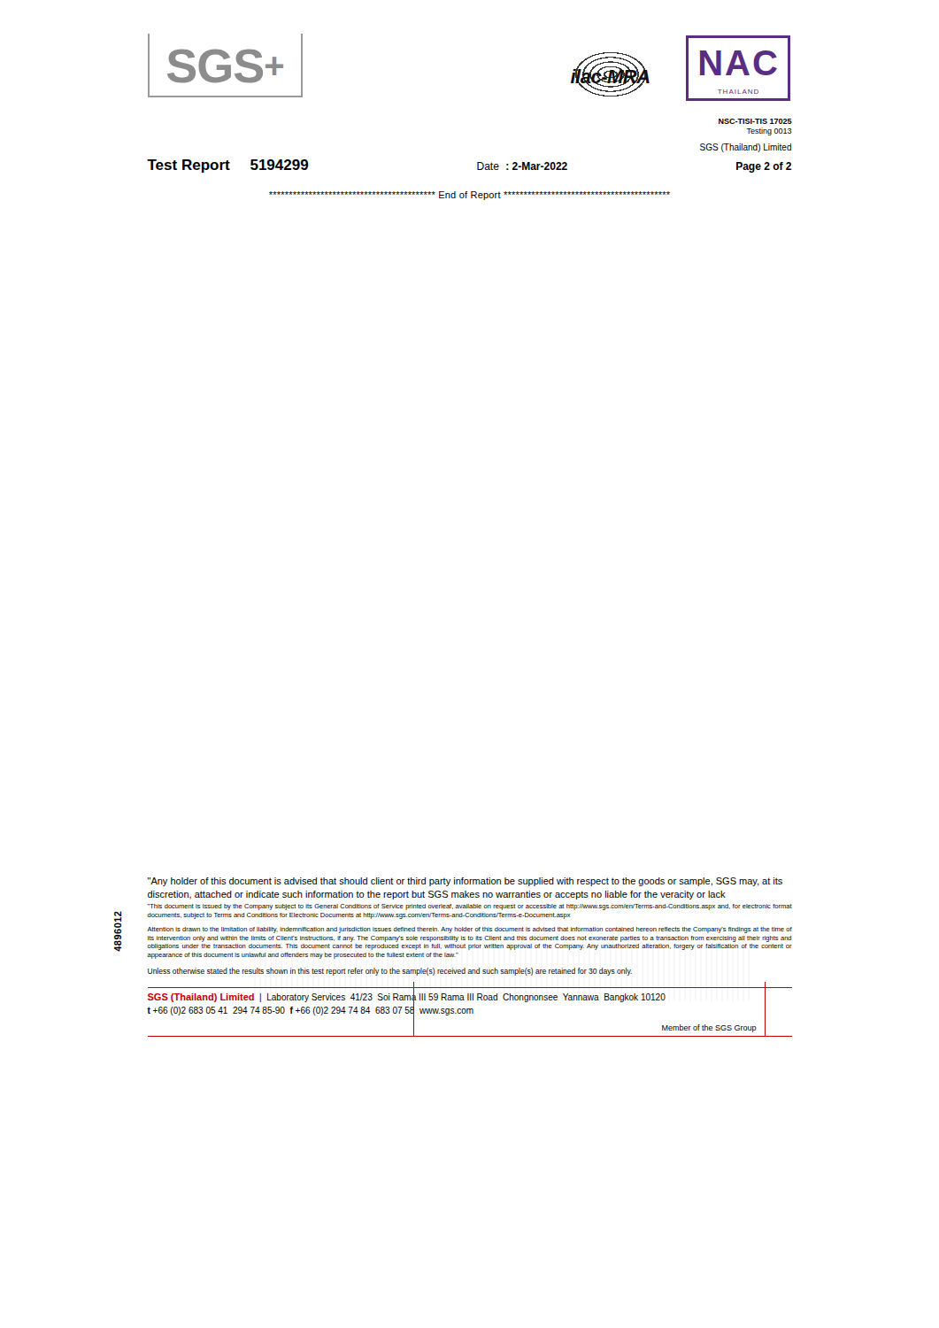SGS+
ilac-MRA
NAC
THAILAND
NSC-TISI-TIS 17025
Testing 0013
SGS (Thailand) Limited
Test Report 5194299
Date : 2-Mar-2022
Page 2 of 2
****************************************** End of Report ******************************************
4896012
"Any holder of this document is advised that should client or third party information be supplied with respect to the goods or sample, SGS may, at its discretion, attached or indicate such information to the report but SGS makes no warranties or accepts no liable for the veracity or lack
"This document is issued by the Company subject to its General Conditions of Service printed overleaf, available on request or accessible at http://www.sgs.com/en/Terms-and-Conditions.aspx and, for electronic format documents, subject to Terms and Conditions for Electronic Documents at http://www.sgs.com/en/Terms-and-Conditions/Terms-e-Document.aspx
Attention is drawn to the limitation of liability, indemnification and jurisdiction issues defined therein. Any holder of this document is advised that information contained hereon reflects the Company's findings at the time of its intervention only and within the limits of Client's instructions, if any. The Company's sole responsibility is to its Client and this document does not exonerate parties to a transaction from exercising all their rights and obligations under the transaction documents. This document cannot be reproduced except in full, without prior written approval of the Company. Any unauthorized alteration, forgery or falsification of the content or appearance of this document is unlawful and offenders may be prosecuted to the fullest extent of the law."
Unless otherwise stated the results shown in this test report refer only to the sample(s) received and such sample(s) are retained for 30 days only.
SGS (Thailand) Limited | Laboratory Services 41/23 Soi Rama III 59 Rama III Road Chongnonsee Yannawa Bangkok 10120
t +66 (0)2 683 05 41 294 74 85-90 f +66 (0)2 294 74 84 683 07 58 www.sgs.com
Member of the SGS Group